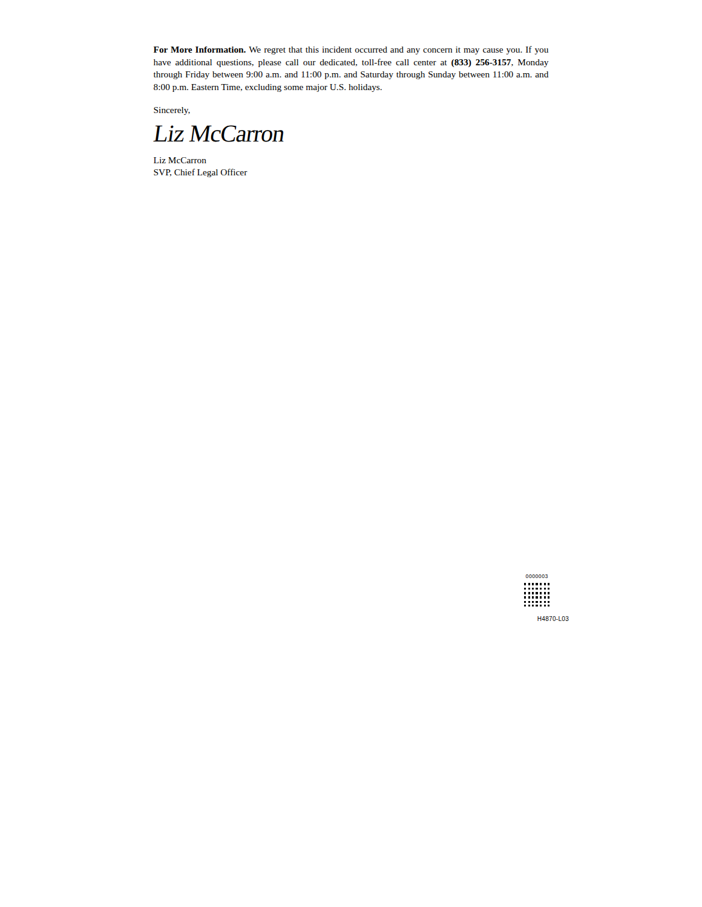For More Information. We regret that this incident occurred and any concern it may cause you. If you have additional questions, please call our dedicated, toll-free call center at (833) 256-3157, Monday through Friday between 9:00 a.m. and 11:00 p.m. and Saturday through Sunday between 11:00 a.m. and 8:00 p.m. Eastern Time, excluding some major U.S. holidays.
Sincerely,
Liz McCarron
Liz McCarron
SVP, Chief Legal Officer
0000003
H4870-L03